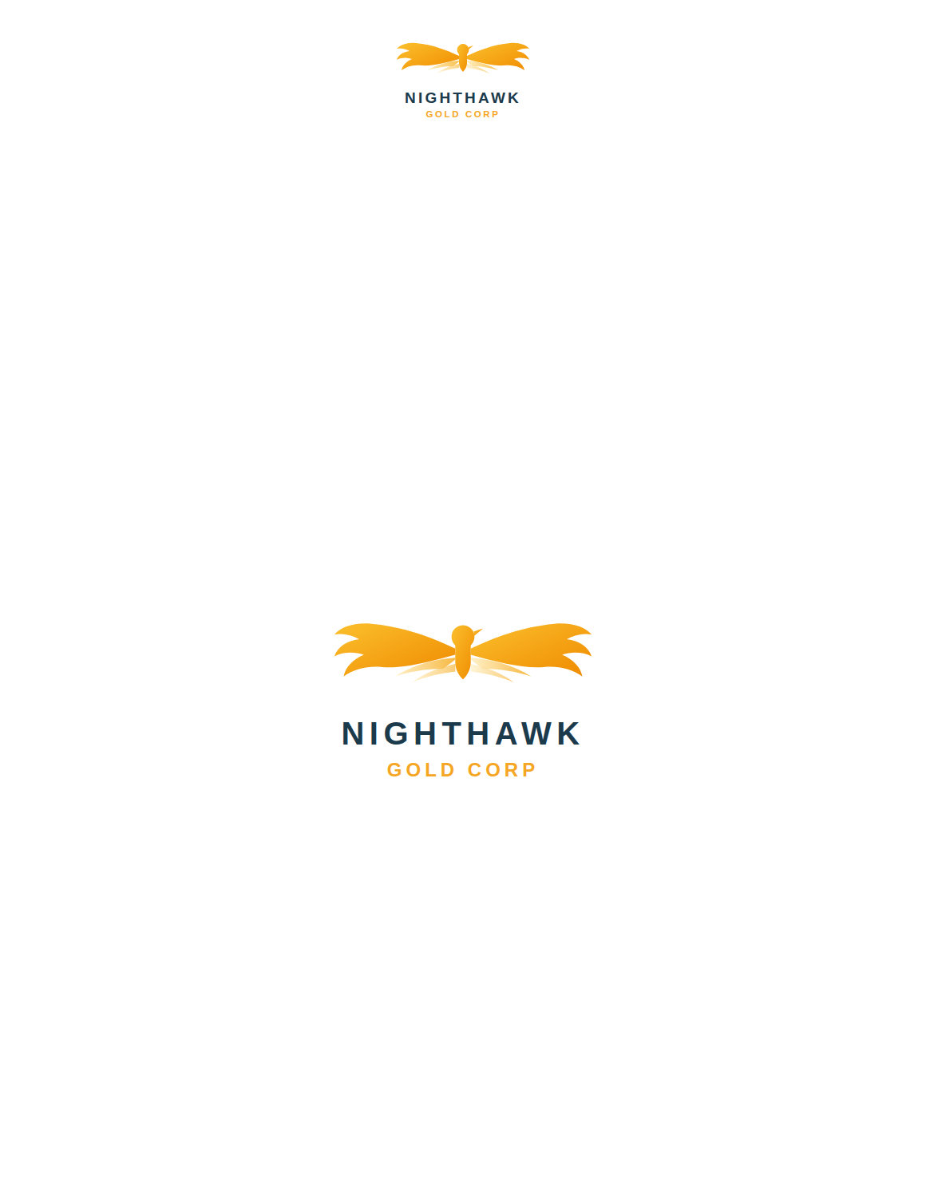NIGHTHAWK
GOLD CORP
NIGHTHAWK
GOLD CORP